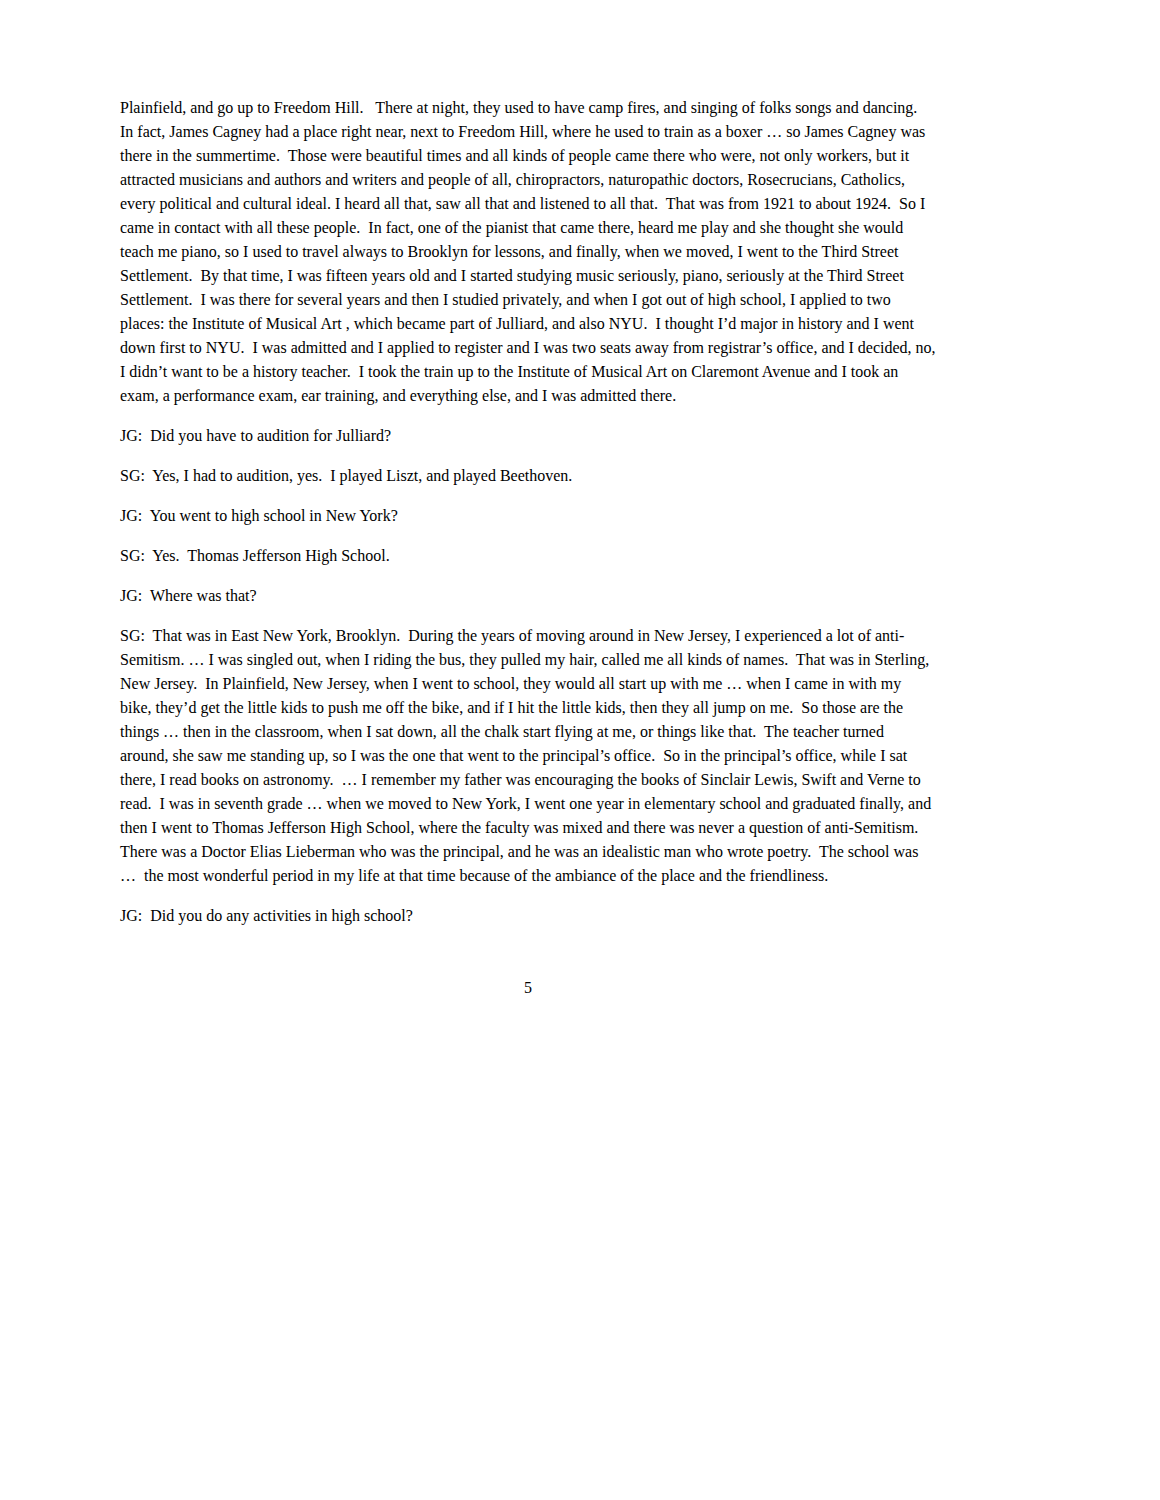Plainfield, and go up to Freedom Hill. There at night, they used to have camp fires, and singing of folks songs and dancing. In fact, James Cagney had a place right near, next to Freedom Hill, where he used to train as a boxer … so James Cagney was there in the summertime. Those were beautiful times and all kinds of people came there who were, not only workers, but it attracted musicians and authors and writers and people of all, chiropractors, naturopathic doctors, Rosecrucians, Catholics, every political and cultural ideal. I heard all that, saw all that and listened to all that. That was from 1921 to about 1924. So I came in contact with all these people. In fact, one of the pianist that came there, heard me play and she thought she would teach me piano, so I used to travel always to Brooklyn for lessons, and finally, when we moved, I went to the Third Street Settlement. By that time, I was fifteen years old and I started studying music seriously, piano, seriously at the Third Street Settlement. I was there for several years and then I studied privately, and when I got out of high school, I applied to two places: the Institute of Musical Art , which became part of Julliard, and also NYU. I thought I’d major in history and I went down first to NYU. I was admitted and I applied to register and I was two seats away from registrar’s office, and I decided, no, I didn’t want to be a history teacher. I took the train up to the Institute of Musical Art on Claremont Avenue and I took an exam, a performance exam, ear training, and everything else, and I was admitted there.
JG: Did you have to audition for Julliard?
SG: Yes, I had to audition, yes. I played Liszt, and played Beethoven.
JG: You went to high school in New York?
SG: Yes. Thomas Jefferson High School.
JG: Where was that?
SG: That was in East New York, Brooklyn. During the years of moving around in New Jersey, I experienced a lot of anti-Semitism. … I was singled out, when I riding the bus, they pulled my hair, called me all kinds of names. That was in Sterling, New Jersey. In Plainfield, New Jersey, when I went to school, they would all start up with me … when I came in with my bike, they’d get the little kids to push me off the bike, and if I hit the little kids, then they all jump on me. So those are the things … then in the classroom, when I sat down, all the chalk start flying at me, or things like that. The teacher turned around, she saw me standing up, so I was the one that went to the principal’s office. So in the principal’s office, while I sat there, I read books on astronomy. … I remember my father was encouraging the books of Sinclair Lewis, Swift and Verne to read. I was in seventh grade … when we moved to New York, I went one year in elementary school and graduated finally, and then I went to Thomas Jefferson High School, where the faculty was mixed and there was never a question of anti-Semitism. There was a Doctor Elias Lieberman who was the principal, and he was an idealistic man who wrote poetry. The school was … the most wonderful period in my life at that time because of the ambiance of the place and the friendliness.
JG: Did you do any activities in high school?
5